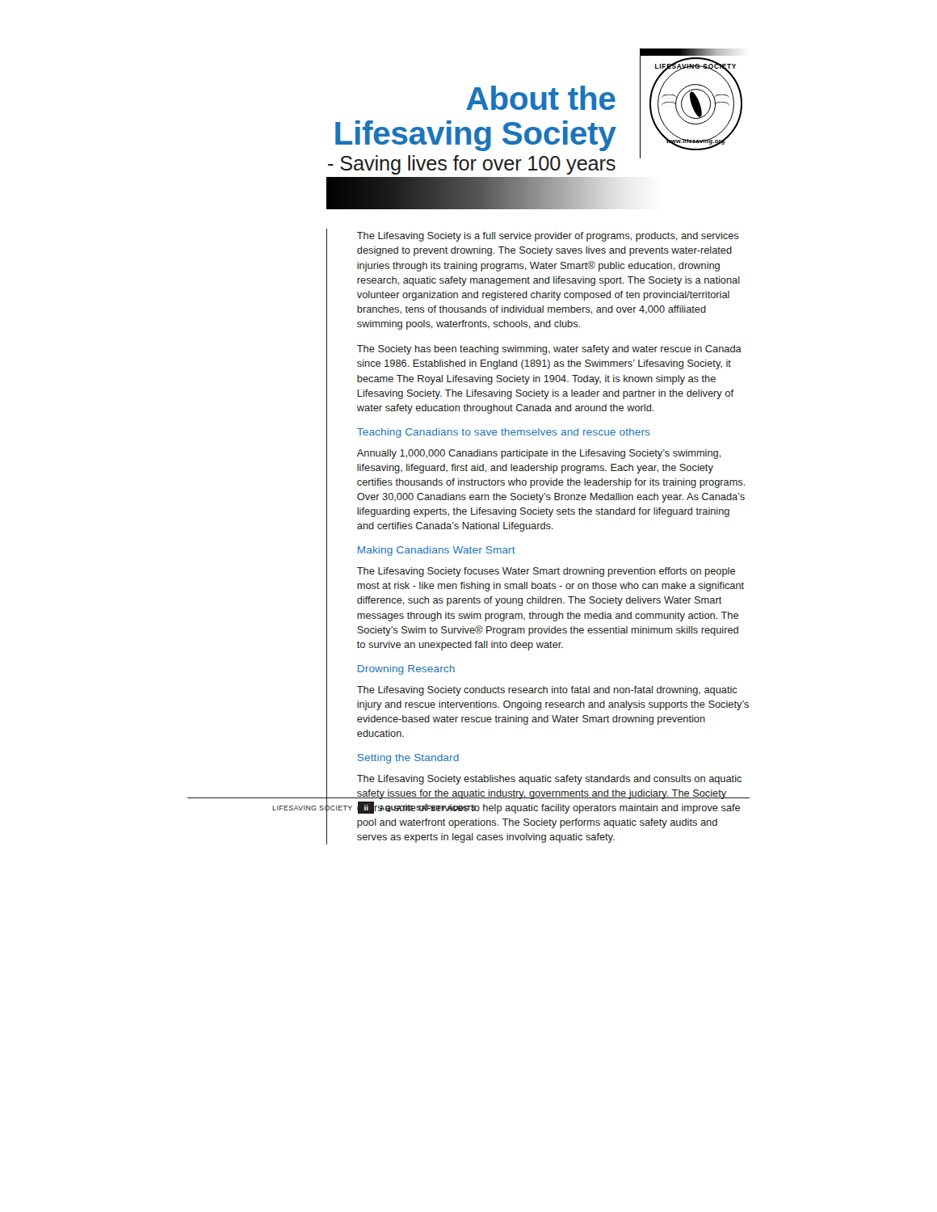About the Lifesaving Society
- Saving lives for over 100 years
LIFESAVING SOCIETY
www.lifesaving.org
The Lifesaving Society is a full service provider of programs, products, and services designed to prevent drowning. The Society saves lives and prevents water-related injuries through its training programs, Water Smart® public education, drowning research, aquatic safety management and lifesaving sport. The Society is a national volunteer organization and registered charity composed of ten provincial/territorial branches, tens of thousands of individual members, and over 4,000 affiliated swimming pools, waterfronts, schools, and clubs.
The Society has been teaching swimming, water safety and water rescue in Canada since 1986. Established in England (1891) as the Swimmers’ Lifesaving Society, it became The Royal Lifesaving Society in 1904. Today, it is known simply as the Lifesaving Society. The Lifesaving Society is a leader and partner in the delivery of water safety education throughout Canada and around the world.
Teaching Canadians to save themselves and rescue others
Annually 1,000,000 Canadians participate in the Lifesaving Society’s swimming, lifesaving, lifeguard, first aid, and leadership programs. Each year, the Society certifies thousands of instructors who provide the leadership for its training programs. Over 30,000 Canadians earn the Society’s Bronze Medallion each year. As Canada’s lifeguarding experts, the Lifesaving Society sets the standard for lifeguard training and certifies Canada’s National Lifeguards.
Making Canadians Water Smart
The Lifesaving Society focuses Water Smart drowning prevention efforts on people most at risk - like men fishing in small boats - or on those who can make a significant difference, such as parents of young children. The Society delivers Water Smart messages through its swim program, through the media and community action. The Society’s Swim to Survive® Program provides the essential minimum skills required to survive an unexpected fall into deep water.
Drowning Research
The Lifesaving Society conducts research into fatal and non-fatal drowning, aquatic injury and rescue interventions. Ongoing research and analysis supports the Society’s evidence-based water rescue training and Water Smart drowning prevention education.
Setting the Standard
The Lifesaving Society establishes aquatic safety standards and consults on aquatic safety issues for the aquatic industry, governments and the judiciary. The Society offers a suite of services to help aquatic facility operators maintain and improve safe pool and waterfront operations. The Society performs aquatic safety audits and serves as experts in legal cases involving aquatic safety.
LIFESAVING SOCIETY ii AQUATIC SAFETY AUDITS